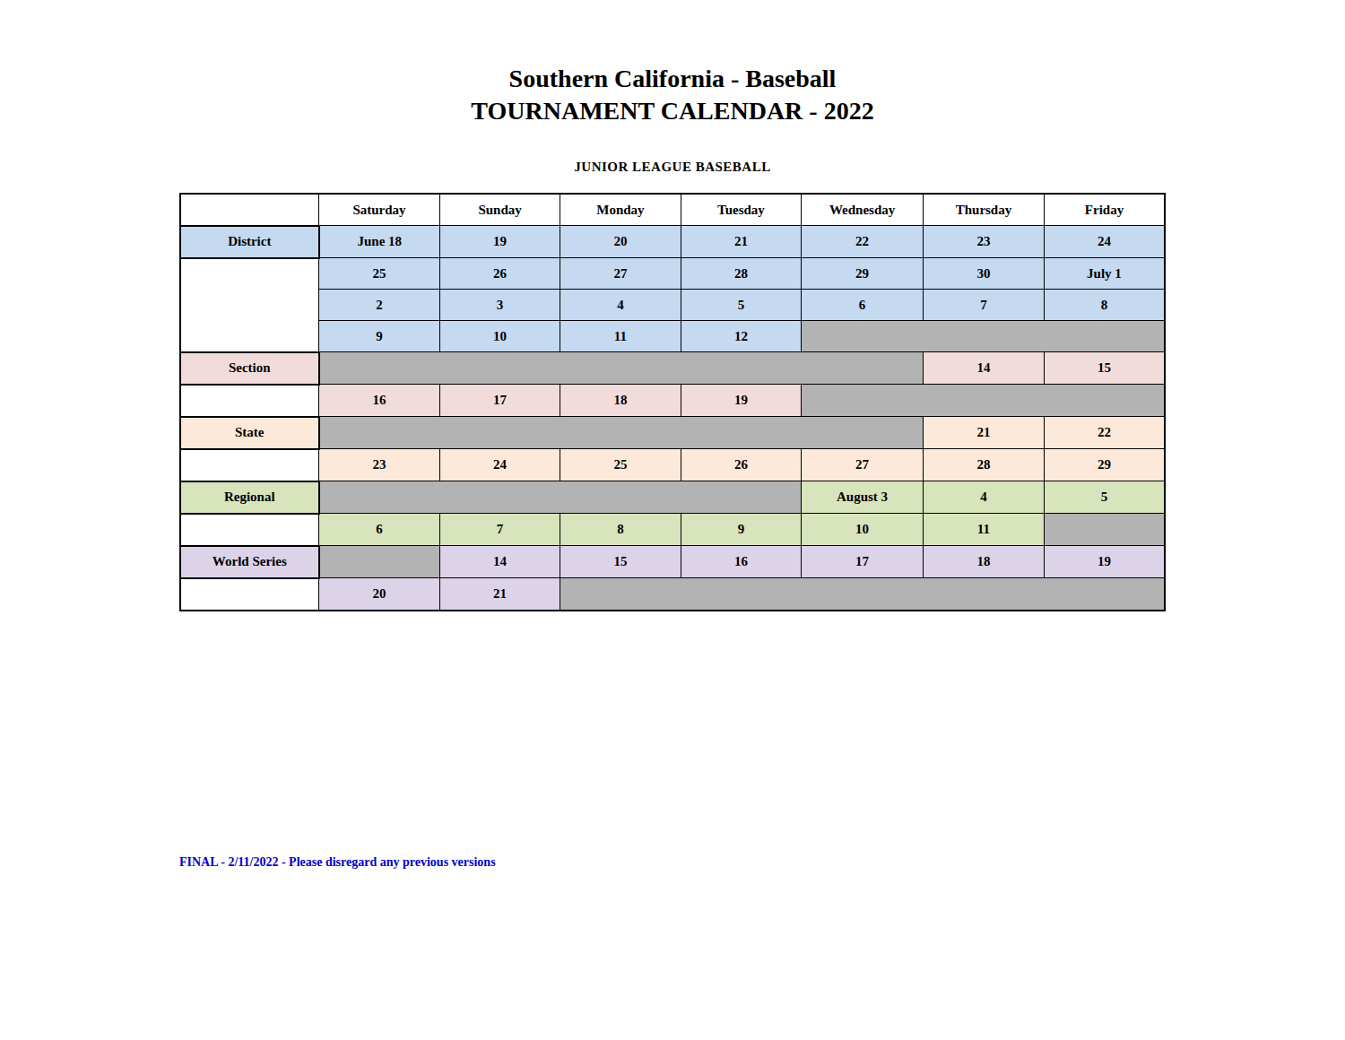Southern California - Baseball
TOURNAMENT CALENDAR - 2022
JUNIOR LEAGUE BASEBALL
| | Saturday | Sunday | Monday | Tuesday | Wednesday | Thursday | Friday |
| District | June 18 | 19 | 20 | 21 | 22 | 23 | 24 |
| | 25 | 26 | 27 | 28 | 29 | 30 | July 1 |
| | 2 | 3 | 4 | 5 | 6 | 7 | 8 |
| | 9 | 10 | 11 | 12 | |
| Section | | 14 | 15 |
| | 16 | 17 | 18 | 19 | |
| State | | 21 | 22 |
| | 23 | 24 | 25 | 26 | 27 | 28 | 29 |
| Regional | | August 3 | 4 | 5 |
| | 6 | 7 | 8 | 9 | 10 | 11 | |
| World Series | | 14 | 15 | 16 | 17 | 18 | 19 |
| | 20 | 21 | |
FINAL - 2/11/2022 - Please disregard any previous versions